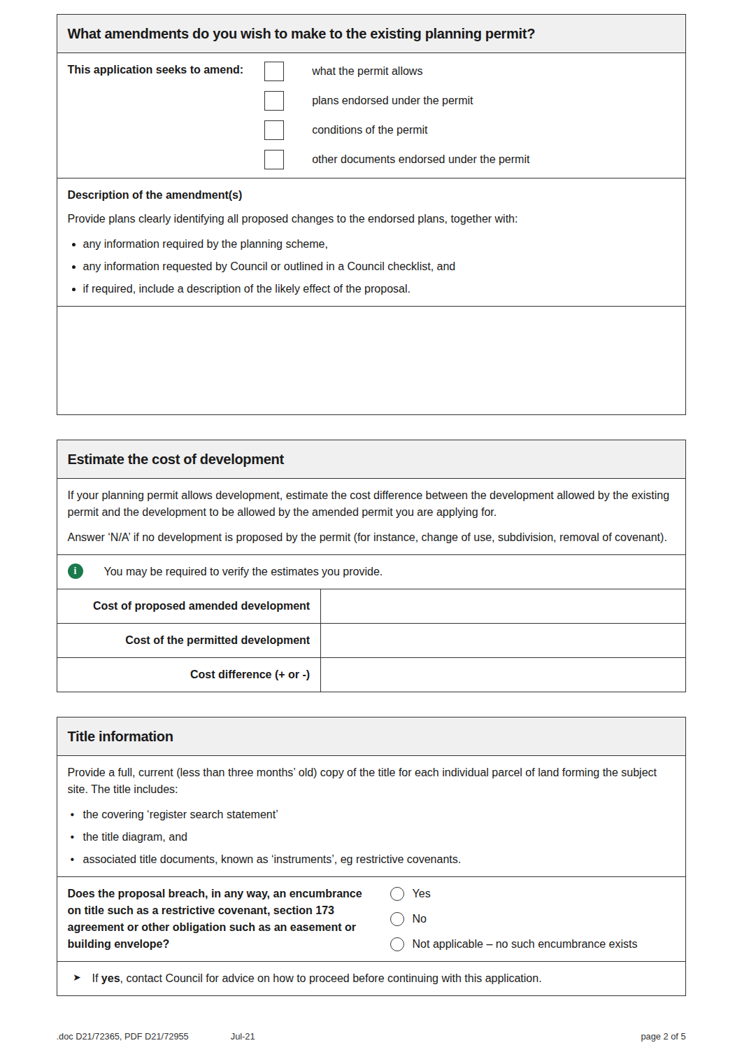What amendments do you wish to make to the existing planning permit?
This application seeks to amend:
what the permit allows
plans endorsed under the permit
conditions of the permit
other documents endorsed under the permit
Description of the amendment(s)
Provide plans clearly identifying all proposed changes to the endorsed plans, together with:
any information required by the planning scheme,
any information requested by Council or outlined in a Council checklist, and
if required, include a description of the likely effect of the proposal.
Estimate the cost of development
If your planning permit allows development, estimate the cost difference between the development allowed by the existing permit and the development to be allowed by the amended permit you are applying for.
Answer ‘N/A’ if no development is proposed by the permit (for instance, change of use, subdivision, removal of covenant).
i You may be required to verify the estimates you provide.
| Cost of proposed amended development | |
| Cost of the permitted development | |
| Cost difference (+ or -) | |
Title information
Provide a full, current (less than three months’ old) copy of the title for each individual parcel of land forming the subject site. The title includes:
the covering ‘register search statement’
the title diagram, and
associated title documents, known as ‘instruments’, eg restrictive covenants.
Does the proposal breach, in any way, an encumbrance on title such as a restrictive covenant, section 173 agreement or other obligation such as an easement or building envelope?
Yes
No
Not applicable – no such encumbrance exists
If yes, contact Council for advice on how to proceed before continuing with this application.
.doc D21/72365, PDF D21/72955
Jul-21
page 2 of 5